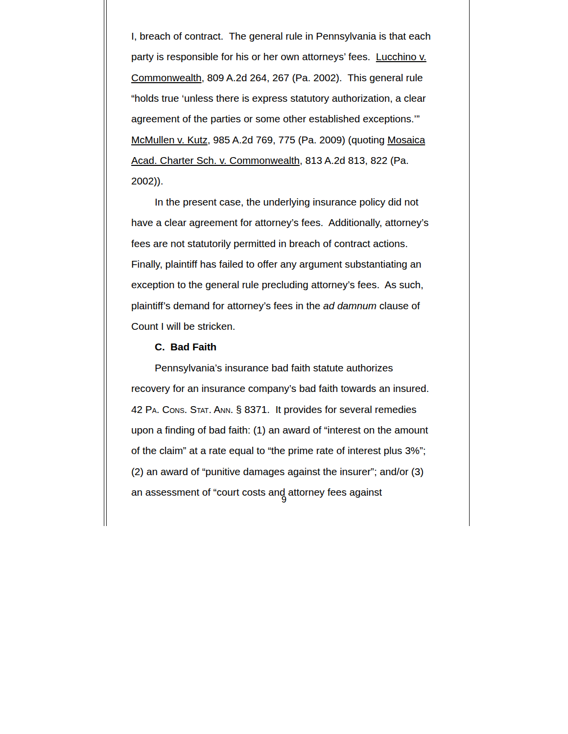I, breach of contract. The general rule in Pennsylvania is that each party is responsible for his or her own attorneys’ fees. Lucchino v. Commonwealth, 809 A.2d 264, 267 (Pa. 2002). This general rule “holds true ‘unless there is express statutory authorization, a clear agreement of the parties or some other established exceptions.’” McMullen v. Kutz, 985 A.2d 769, 775 (Pa. 2009) (quoting Mosaica Acad. Charter Sch. v. Commonwealth, 813 A.2d 813, 822 (Pa. 2002)).
In the present case, the underlying insurance policy did not have a clear agreement for attorney’s fees. Additionally, attorney’s fees are not statutorily permitted in breach of contract actions. Finally, plaintiff has failed to offer any argument substantiating an exception to the general rule precluding attorney’s fees. As such, plaintiff’s demand for attorney’s fees in the ad damnum clause of Count I will be stricken.
C. Bad Faith
Pennsylvania’s insurance bad faith statute authorizes recovery for an insurance company’s bad faith towards an insured. 42 Pa. Cons. Stat. Ann. § 8371. It provides for several remedies upon a finding of bad faith: (1) an award of “interest on the amount of the claim” at a rate equal to “the prime rate of interest plus 3%”; (2) an award of “punitive damages against the insurer”; and/or (3) an assessment of “court costs and attorney fees against
9